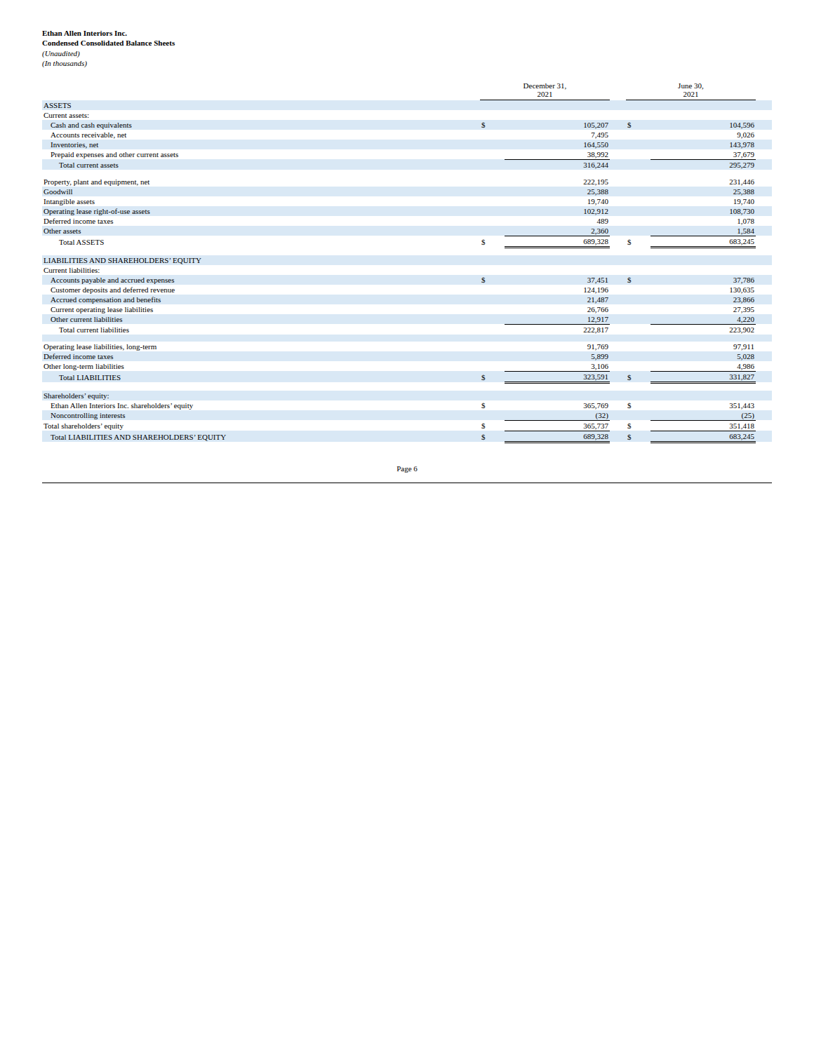Ethan Allen Interiors Inc.
Condensed Consolidated Balance Sheets
(Unaudited)
(In thousands)
| | | December 31, 2021 | | June 30, 2021 | |
| ASSETS | | | | | | | |
| Current assets: | | | | | | | |
| Cash and cash equivalents | | $ | 105,207 | | $ | 104,596 | |
| Accounts receivable, net | | | 7,495 | | | 9,026 | |
| Inventories, net | | | 164,550 | | | 143,978 | |
| Prepaid expenses and other current assets | | | 38,992 | | | 37,679 | |
| Total current assets | | | 316,244 | | | 295,279 | |
| Property, plant and equipment, net | | | 222,195 | | | 231,446 | |
| Goodwill | | | 25,388 | | | 25,388 | |
| Intangible assets | | | 19,740 | | | 19,740 | |
| Operating lease right-of-use assets | | | 102,912 | | | 108,730 | |
| Deferred income taxes | | | 489 | | | 1,078 | |
| Other assets | | | 2,360 | | | 1,584 | |
| Total ASSETS | | $ | 689,328 | | $ | 683,245 | |
| LIABILITIES AND SHAREHOLDERS’ EQUITY | | | | | | | |
| Current liabilities: | | | | | | | |
| Accounts payable and accrued expenses | | $ | 37,451 | | $ | 37,786 | |
| Customer deposits and deferred revenue | | | 124,196 | | | 130,635 | |
| Accrued compensation and benefits | | | 21,487 | | | 23,866 | |
| Current operating lease liabilities | | | 26,766 | | | 27,395 | |
| Other current liabilities | | | 12,917 | | | 4,220 | |
| Total current liabilities | | | 222,817 | | | 223,902 | |
| Operating lease liabilities, long-term | | | 91,769 | | | 97,911 | |
| Deferred income taxes | | | 5,899 | | | 5,028 | |
| Other long-term liabilities | | | 3,106 | | | 4,986 | |
| Total LIABILITIES | | $ | 323,591 | | $ | 331,827 | |
| Shareholders’ equity: | | | | | | | |
| Ethan Allen Interiors Inc. shareholders’ equity | | $ | 365,769 | | $ | 351,443 | |
| Noncontrolling interests | | | (32) | | | (25) | |
| Total shareholders’ equity | | $ | 365,737 | | $ | 351,418 | |
| Total LIABILITIES AND SHAREHOLDERS’ EQUITY | | $ | 689,328 | | $ | 683,245 | |
Page 6